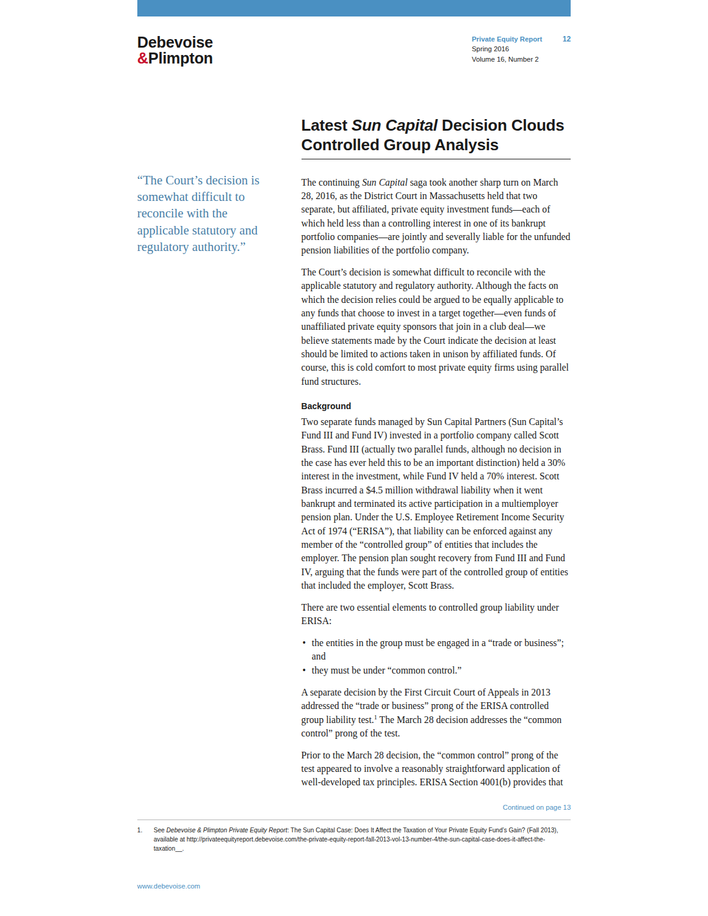Debevoise
&Plimpton
Private Equity Report
Spring 2016
Volume 16, Number 2
12
“The Court’s decision is somewhat difficult to reconcile with the applicable statutory and regulatory authority.”
Latest Sun Capital Decision Clouds Controlled Group Analysis
The continuing Sun Capital saga took another sharp turn on March 28, 2016, as the District Court in Massachusetts held that two separate, but affiliated, private equity investment funds—each of which held less than a controlling interest in one of its bankrupt portfolio companies—are jointly and severally liable for the unfunded pension liabilities of the portfolio company.
The Court’s decision is somewhat difficult to reconcile with the applicable statutory and regulatory authority. Although the facts on which the decision relies could be argued to be equally applicable to any funds that choose to invest in a target together—even funds of unaffiliated private equity sponsors that join in a club deal—we believe statements made by the Court indicate the decision at least should be limited to actions taken in unison by affiliated funds. Of course, this is cold comfort to most private equity firms using parallel fund structures.
Background
Two separate funds managed by Sun Capital Partners (Sun Capital’s Fund III and Fund IV) invested in a portfolio company called Scott Brass. Fund III (actually two parallel funds, although no decision in the case has ever held this to be an important distinction) held a 30% interest in the investment, while Fund IV held a 70% interest. Scott Brass incurred a $4.5 million withdrawal liability when it went bankrupt and terminated its active participation in a multiemployer pension plan. Under the U.S. Employee Retirement Income Security Act of 1974 (“ERISA”), that liability can be enforced against any member of the “controlled group” of entities that includes the employer. The pension plan sought recovery from Fund III and Fund IV, arguing that the funds were part of the controlled group of entities that included the employer, Scott Brass.
There are two essential elements to controlled group liability under ERISA:
the entities in the group must be engaged in a “trade or business”; and
they must be under “common control.”
A separate decision by the First Circuit Court of Appeals in 2013 addressed the “trade or business” prong of the ERISA controlled group liability test.1 The March 28 decision addresses the “common control” prong of the test.
Prior to the March 28 decision, the “common control” prong of the test appeared to involve a reasonably straightforward application of well-developed tax principles. ERISA Section 4001(b) provides that
Continued on page 13
1.
See Debevoise & Plimpton Private Equity Report: The Sun Capital Case: Does It Affect the Taxation of Your Private Equity Fund’s Gain? (Fall 2013), available at http://privateequityreport.debevoise.com/the-private-equity-report-fall-2013-vol-13-number-4/the-sun-capital-case-does-it-affect-the-taxation__.
www.debevoise.com